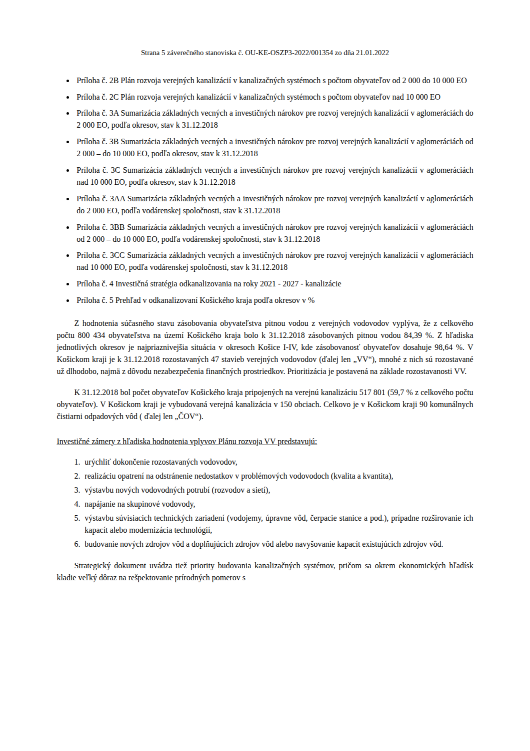Strana 5 záverečného stanoviska č. OU-KE-OSZP3-2022/001354 zo dňa 21.01.2022
Príloha č. 2B Plán rozvoja verejných kanalizácií v kanalizačných systémoch s počtom obyvateľov od 2 000 do 10 000 EO
Príloha č. 2C Plán rozvoja verejných kanalizácií v kanalizačných systémoch s počtom obyvateľov nad 10 000 EO
Príloha č. 3A Sumarizácia základných vecných a investičných nárokov pre rozvoj verejných kanalizácií v aglomeráciách do 2 000 EO, podľa okresov, stav k 31.12.2018
Príloha č. 3B Sumarizácia základných vecných a investičných nárokov pre rozvoj verejných kanalizácií v aglomeráciách od 2 000 – do 10 000 EO, podľa okresov, stav k 31.12.2018
Príloha č. 3C Sumarizácia základných vecných a investičných nárokov pre rozvoj verejných kanalizácií v aglomeráciách nad 10 000 EO, podľa okresov, stav k 31.12.2018
Príloha č. 3AA Sumarizácia základných vecných a investičných nárokov pre rozvoj verejných kanalizácií v aglomeráciách do 2 000 EO, podľa vodárenskej spoločnosti, stav k 31.12.2018
Príloha č. 3BB Sumarizácia základných vecných a investičných nárokov pre rozvoj verejných kanalizácií v aglomeráciách od 2 000 – do 10 000 EO, podľa vodárenskej spoločnosti, stav k 31.12.2018
Príloha č. 3CC Sumarizácia základných vecných a investičných nárokov pre rozvoj verejných kanalizácií v aglomeráciách nad 10 000 EO, podľa vodárenskej spoločnosti, stav k 31.12.2018
Príloha č. 4 Investičná stratégia odkanalizovania na roky 2021 - 2027 - kanalizácie
Príloha č. 5 Prehľad v odkanalizovaní Košického kraja podľa okresov v %
Z hodnotenia súčasného stavu zásobovania obyvateľstva pitnou vodou z verejných vodovodov vyplýva, že z celkového počtu 800 434 obyvateľstva na území Košického kraja bolo k 31.12.2018 zásobovaných pitnou vodou 84,39 %. Z hľadiska jednotlivých okresov je najpriaznivejšia situácia v okresoch Košice I-IV, kde zásobovanosť obyvateľov dosahuje 98,64 %. V Košickom kraji je k 31.12.2018 rozostavaných 47 stavieb verejných vodovodov (ďalej len „VV“), mnohé z nich sú rozostavané už dlhodobo, najmä z dôvodu nezabezpečenia finančných prostriedkov. Prioritizácia je postavená na základe rozostavanosti VV.
K 31.12.2018 bol počet obyvateľov Košického kraja pripojených na verejnú kanalizáciu 517 801 (59,7 % z celkového počtu obyvateľov). V Košickom kraji je vybudovaná verejná kanalizácia v 150 obciach. Celkovo je v Košickom kraji 90 komunálnych čistiarni odpadových vôd ( ďalej len „ČOV“).
Investičné zámery z hľadiska hodnotenia vplyvov Plánu rozvoja VV predstavujú:
urýchliť dokončenie rozostavaných vodovodov,
realizáciu opatrení na odstránenie nedostatkov v problémových vodovodoch (kvalita a kvantita),
výstavbu nových vodovodných potrubí (rozvodov a sietí),
napájanie na skupinové vodovody,
výstavbu súvisiacich technických zariadení (vodojemy, úpravne vôd, čerpacie stanice a pod.), prípadne rozširovanie ich kapacít alebo modernizácia technológií,
budovanie nových zdrojov vôd a doplňujúcich zdrojov vôd alebo navyšovanie kapacít existujúcich zdrojov vôd.
Strategický dokument uvádza tiež priority budovania kanalizačných systémov, pričom sa okrem ekonomických hľadísk kladie veľký dôraz na rešpektovanie prírodných pomerov s